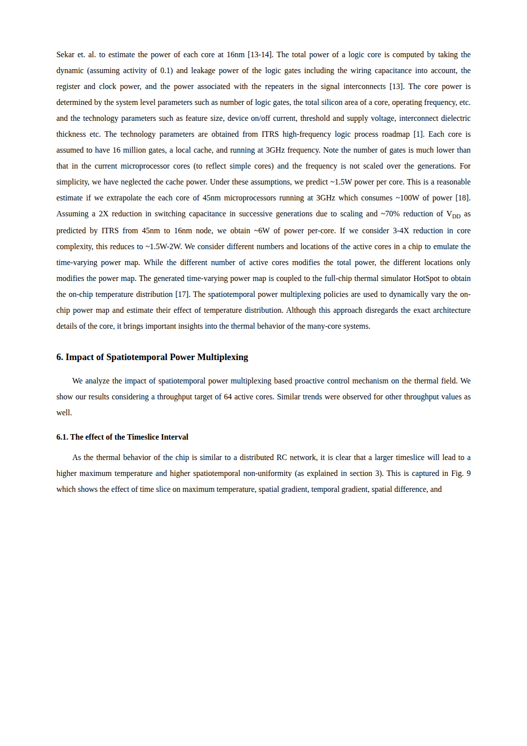Sekar et. al. to estimate the power of each core at 16nm [13-14]. The total power of a logic core is computed by taking the dynamic (assuming activity of 0.1) and leakage power of the logic gates including the wiring capacitance into account, the register and clock power, and the power associated with the repeaters in the signal interconnects [13]. The core power is determined by the system level parameters such as number of logic gates, the total silicon area of a core, operating frequency, etc. and the technology parameters such as feature size, device on/off current, threshold and supply voltage, interconnect dielectric thickness etc. The technology parameters are obtained from ITRS high-frequency logic process roadmap [1]. Each core is assumed to have 16 million gates, a local cache, and running at 3GHz frequency. Note the number of gates is much lower than that in the current microprocessor cores (to reflect simple cores) and the frequency is not scaled over the generations. For simplicity, we have neglected the cache power. Under these assumptions, we predict ~1.5W power per core. This is a reasonable estimate if we extrapolate the each core of 45nm microprocessors running at 3GHz which consumes ~100W of power [18]. Assuming a 2X reduction in switching capacitance in successive generations due to scaling and ~70% reduction of VDD as predicted by ITRS from 45nm to 16nm node, we obtain ~6W of power per-core. If we consider 3-4X reduction in core complexity, this reduces to ~1.5W-2W. We consider different numbers and locations of the active cores in a chip to emulate the time-varying power map. While the different number of active cores modifies the total power, the different locations only modifies the power map. The generated time-varying power map is coupled to the full-chip thermal simulator HotSpot to obtain the on-chip temperature distribution [17]. The spatiotemporal power multiplexing policies are used to dynamically vary the on-chip power map and estimate their effect of temperature distribution. Although this approach disregards the exact architecture details of the core, it brings important insights into the thermal behavior of the many-core systems.
6. Impact of Spatiotemporal Power Multiplexing
We analyze the impact of spatiotemporal power multiplexing based proactive control mechanism on the thermal field. We show our results considering a throughput target of 64 active cores. Similar trends were observed for other throughput values as well.
6.1. The effect of the Timeslice Interval
As the thermal behavior of the chip is similar to a distributed RC network, it is clear that a larger timeslice will lead to a higher maximum temperature and higher spatiotemporal non-uniformity (as explained in section 3). This is captured in Fig. 9 which shows the effect of time slice on maximum temperature, spatial gradient, temporal gradient, spatial difference, and